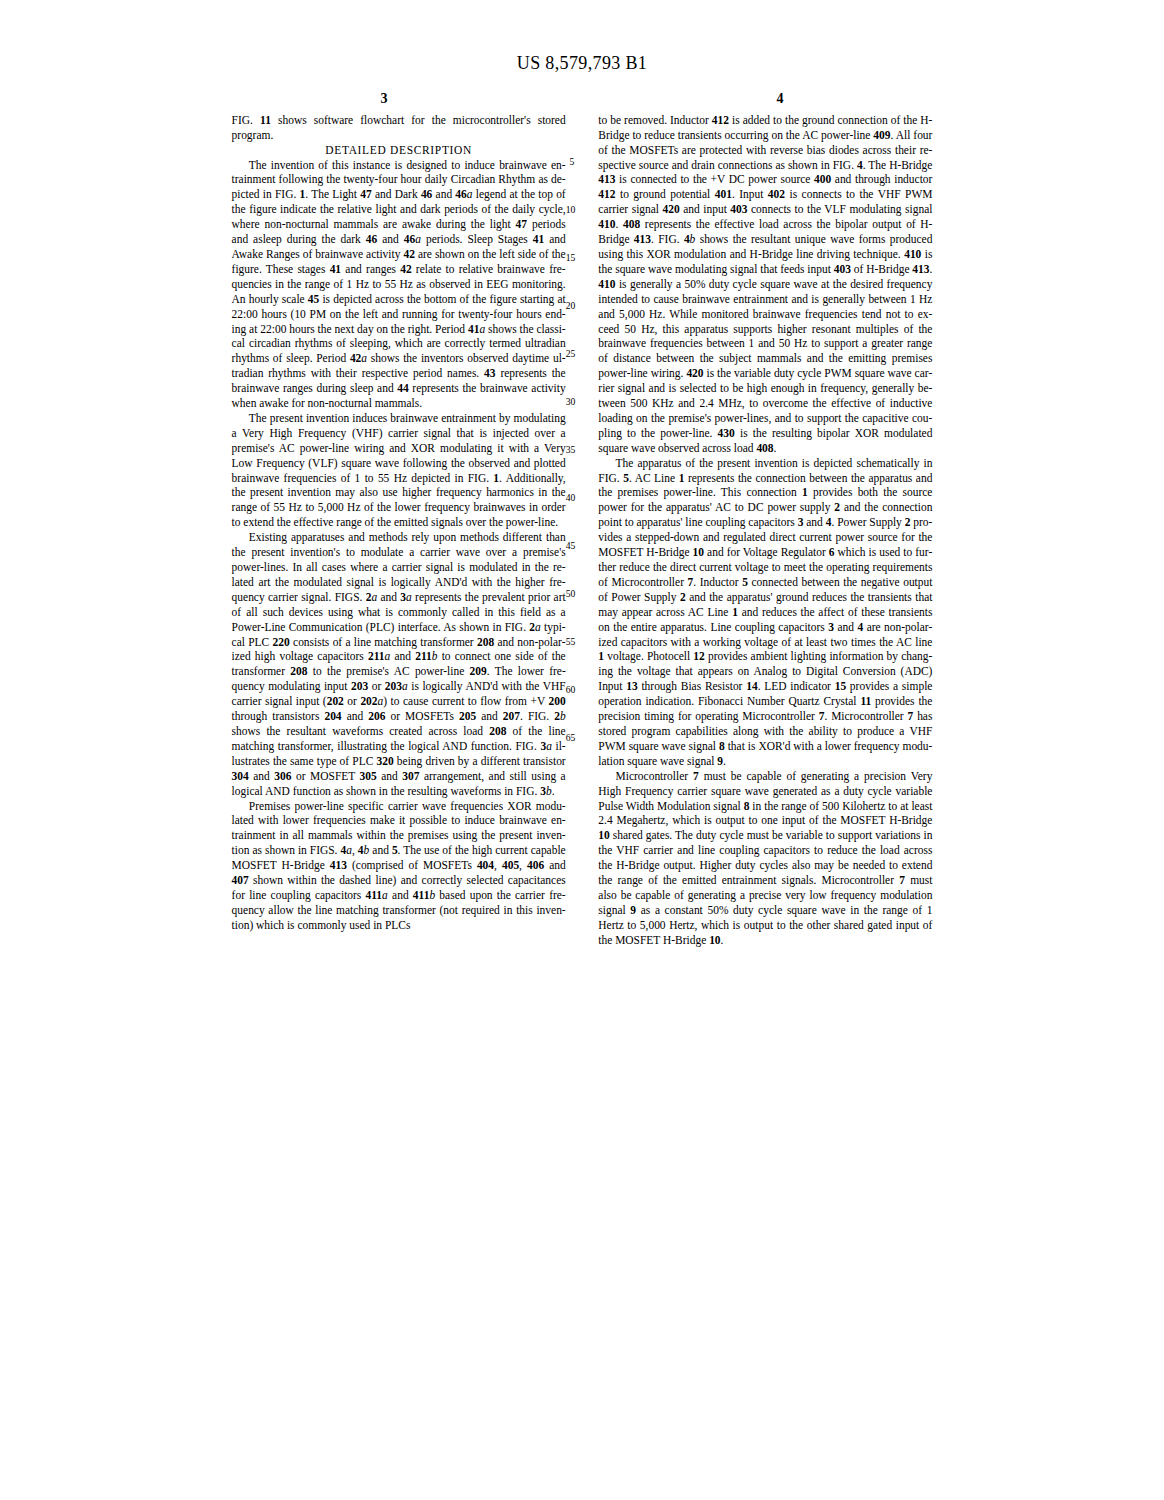US 8,579,793 B1
3 4
FIG. 11 shows software flowchart for the microcontroller's stored program.
DETAILED DESCRIPTION
The invention of this instance is designed to induce brainwave entrainment following the twenty-four hour daily Circadian Rhythm as depicted in FIG. 1. The Light 47 and Dark 46 and 46 a legend at the top of the figure indicate the relative light and dark periods of the daily cycle, where non-nocturnal mammals are awake during the light 47 periods and asleep during the dark 46 and 46 a periods. Sleep Stages 41 and Awake Ranges of brainwave activity 42 are shown on the left side of the figure. These stages 41 and ranges 42 relate to relative brainwave frequencies in the range of 1 Hz to 55 Hz as observed in EEG monitoring. An hourly scale 45 is depicted across the bottom of the figure starting at 22:00 hours (10 PM on the left and running for twenty-four hours ending at 22:00 hours the next day on the right. Period 41 a shows the classical circadian rhythms of sleeping, which are correctly termed ultradian rhythms of sleep. Period 42 a shows the inventors observed daytime ultradian rhythms with their respective period names. 43 represents the brainwave ranges during sleep and 44 represents the brainwave activity when awake for non-nocturnal mammals.
The present invention induces brainwave entrainment by modulating a Very High Frequency (VHF) carrier signal that is injected over a premise's AC power-line wiring and XOR modulating it with a Very Low Frequency (VLF) square wave following the observed and plotted brainwave frequencies of 1 to 55 Hz depicted in FIG. 1. Additionally, the present invention may also use higher frequency harmonics in the range of 55 Hz to 5,000 Hz of the lower frequency brainwaves in order to extend the effective range of the emitted signals over the power-line.
Existing apparatuses and methods rely upon methods different than the present invention's to modulate a carrier wave over a premise's power-lines. In all cases where a carrier signal is modulated in the related art the modulated signal is logically AND'd with the higher frequency carrier signal. FIGS. 2 a and 3 a represents the prevalent prior art of all such devices using what is commonly called in this field as a Power-Line Communication (PLC) interface. As shown in FIG. 2 a typical PLC 220 consists of a line matching transformer 208 and non-polarized high voltage capacitors 211 a and 211 b to connect one side of the transformer 208 to the premise's AC power-line 209. The lower frequency modulating input 203 or 203 a is logically AND'd with the VHF carrier signal input (202 or 202 a) to cause current to flow from +V 200 through transistors 204 and 206 or MOSFETs 205 and 207. FIG. 2 b shows the resultant waveforms created across load 208 of the line matching transformer, illustrating the logical AND function. FIG. 3 a illustrates the same type of PLC 320 being driven by a different transistor 304 and 306 or MOSFET 305 and 307 arrangement, and still using a logical AND function as shown in the resulting waveforms in FIG. 3 b.
Premises power-line specific carrier wave frequencies XOR modulated with lower frequencies make it possible to induce brainwave entrainment in all mammals within the premises using the present invention as shown in FIGS. 4 a, 4 b and 5. The use of the high current capable MOSFET H-Bridge 413 (comprised of MOSFETs 404, 405, 406 and 407 shown within the dashed line) and correctly selected capacitances for line coupling capacitors 411 a and 411 b based upon the carrier frequency allow the line matching transformer (not required in this invention) which is commonly used in PLCs
to be removed. Inductor 412 is added to the ground connection of the H-Bridge to reduce transients occurring on the AC power-line 409. All four of the MOSFETs are protected with reverse bias diodes across their respective source and drain connections as shown in FIG. 4. The H-Bridge 413 is connected to the +V DC power source 400 and through inductor 412 to ground potential 401. Input 402 is connects to the VHF PWM carrier signal 420 and input 403 connects to the VLF modulating signal 410. 408 represents the effective load across the bipolar output of H-Bridge 413. FIG. 4 b shows the resultant unique wave forms produced using this XOR modulation and H-Bridge line driving technique. 410 is the square wave modulating signal that feeds input 403 of H-Bridge 413. 410 is generally a 50% duty cycle square wave at the desired frequency intended to cause brainwave entrainment and is generally between 1 Hz and 5,000 Hz. While monitored brainwave frequencies tend not to exceed 50 Hz, this apparatus supports higher resonant multiples of the brainwave frequencies between 1 and 50 Hz to support a greater range of distance between the subject mammals and the emitting premises power-line wiring. 420 is the variable duty cycle PWM square wave carrier signal and is selected to be high enough in frequency, generally between 500 KHz and 2.4 MHz, to overcome the effective of inductive loading on the premise's power-lines, and to support the capacitive coupling to the power-line. 430 is the resulting bipolar XOR modulated square wave observed across load 408.
The apparatus of the present invention is depicted schematically in FIG. 5. AC Line 1 represents the connection between the apparatus and the premises power-line. This connection 1 provides both the source power for the apparatus' AC to DC power supply 2 and the connection point to apparatus' line coupling capacitors 3 and 4. Power Supply 2 provides a stepped-down and regulated direct current power source for the MOSFET H-Bridge 10 and for Voltage Regulator 6 which is used to further reduce the direct current voltage to meet the operating requirements of Microcontroller 7. Inductor 5 connected between the negative output of Power Supply 2 and the apparatus' ground reduces the transients that may appear across AC Line 1 and reduces the affect of these transients on the entire apparatus. Line coupling capacitors 3 and 4 are non-polarized capacitors with a working voltage of at least two times the AC line 1 voltage. Photocell 12 provides ambient lighting information by changing the voltage that appears on Analog to Digital Conversion (ADC) Input 13 through Bias Resistor 14. LED indicator 15 provides a simple operation indication. Fibonacci Number Quartz Crystal 11 provides the precision timing for operating Microcontroller 7. Microcontroller 7 has stored program capabilities along with the ability to produce a VHF PWM square wave signal 8 that is XOR'd with a lower frequency modulation square wave signal 9.
Microcontroller 7 must be capable of generating a precision Very High Frequency carrier square wave generated as a duty cycle variable Pulse Width Modulation signal 8 in the range of 500 Kilohertz to at least 2.4 Megahertz, which is output to one input of the MOSFET H-Bridge 10 shared gates. The duty cycle must be variable to support variations in the VHF carrier and line coupling capacitors to reduce the load across the H-Bridge output. Higher duty cycles also may be needed to extend the range of the emitted entrainment signals. Microcontroller 7 must also be capable of generating a precise very low frequency modulation signal 9 as a constant 50% duty cycle square wave in the range of 1 Hertz to 5,000 Hertz, which is output to the other shared gated input of the MOSFET H-Bridge 10.
5 10 15 20 25 30 35 40 45 50 55 60 65